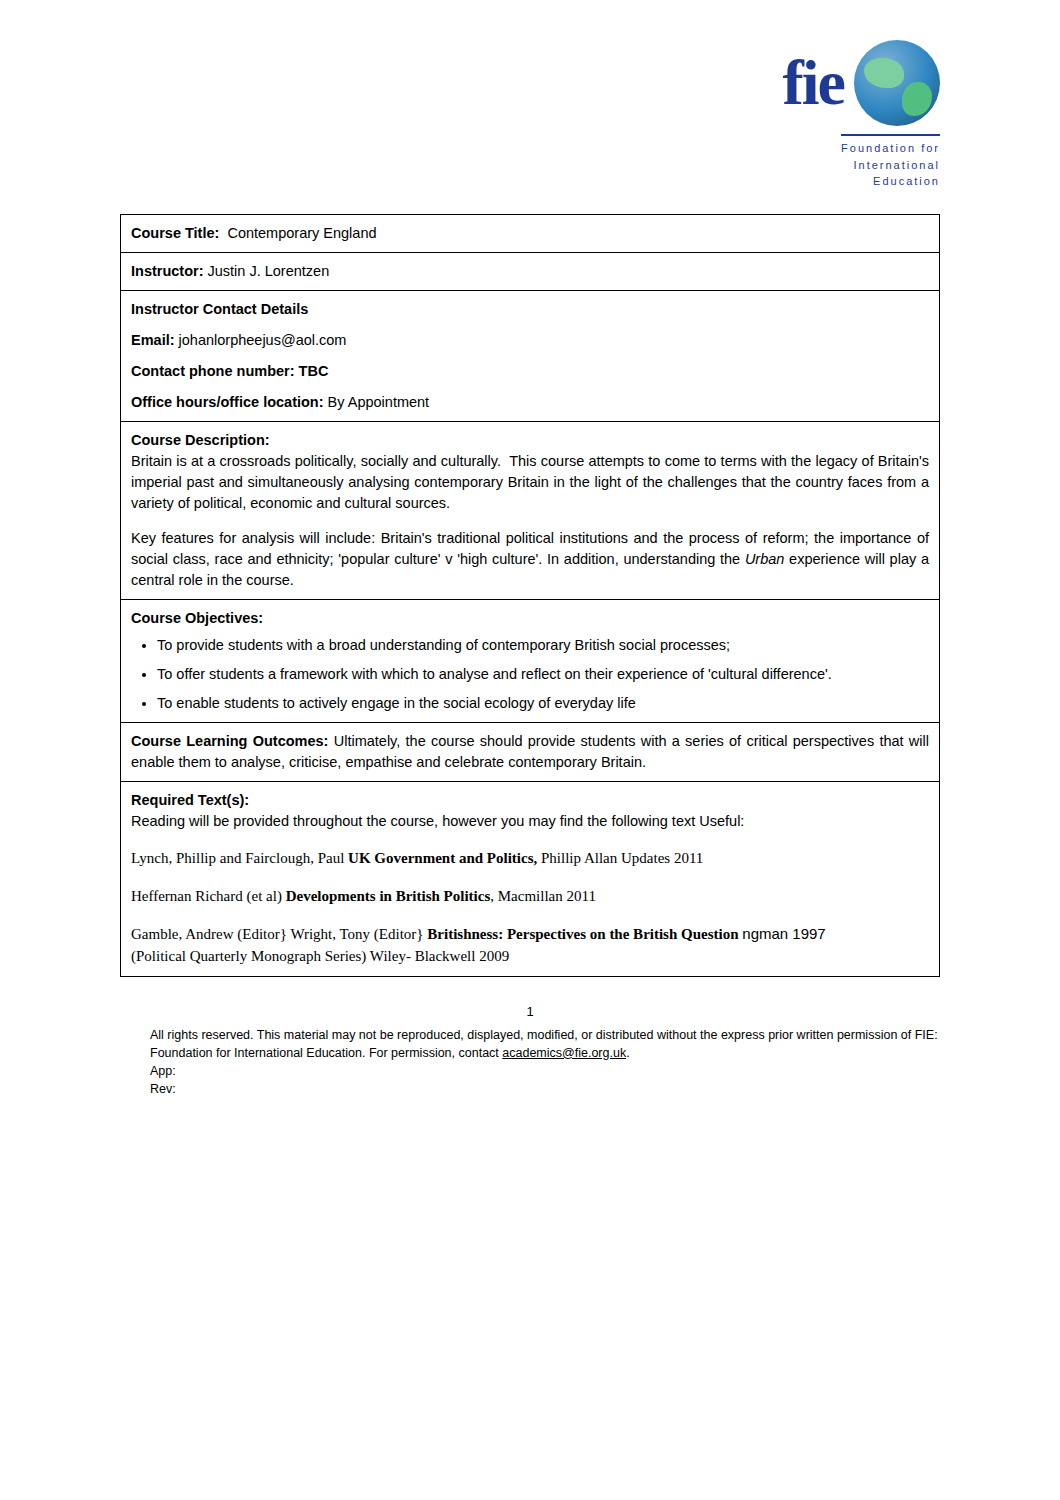fie
Foundation for
International
Education
| Course Title: Contemporary England |
| Instructor: Justin J. Lorentzen |
| Instructor Contact Details Email: johanlorpheejus@aol.com Contact phone number: TBC Office hours/office location: By Appointment |
| Course Description: Britain is at a crossroads politically, socially and culturally. This course attempts to come to terms with the legacy of Britain's imperial past and simultaneously analysing contemporary Britain in the light of the challenges that the country faces from a variety of political, economic and cultural sources. Key features for analysis will include: Britain's traditional political institutions and the process of reform; the importance of social class, race and ethnicity; 'popular culture' v 'high culture'. In addition, understanding the Urban experience will play a central role in the course. |
| Course Objectives: To provide students with a broad understanding of contemporary British social processes; To offer students a framework with which to analyse and reflect on their experience of 'cultural difference'. To enable students to actively engage in the social ecology of everyday life |
| Course Learning Outcomes: Ultimately, the course should provide students with a series of critical perspectives that will enable them to analyse, criticise, empathise and celebrate contemporary Britain. |
| Required Text(s): Reading will be provided throughout the course, however you may find the following text Useful: Lynch, Phillip and Fairclough, Paul UK Government and Politics, Phillip Allan Updates 2011 Heffernan Richard (et al) Developments in British Politics , Macmillan 2011 Gamble, Andrew (Editor} Wright, Tony (Editor} Britishness: Perspectives on the British Question ngman 1997 (Political Quarterly Monograph Series) Wiley- Blackwell 2009 |
1
All rights reserved. This material may not be reproduced, displayed, modified, or distributed without the express prior written permission of FIE: Foundation for International Education. For permission, contact academics@fie.org.uk.
App:
Rev: